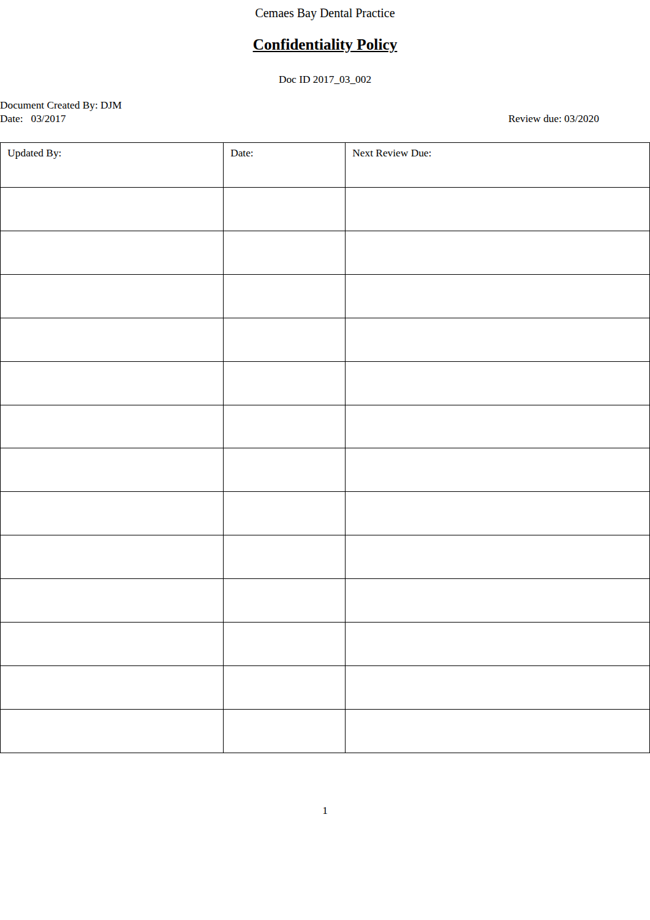Cemaes Bay Dental Practice
Confidentiality Policy
Doc ID 2017_03_002
Document Created By: DJM
Date: 03/2017 Review due: 03/2020
| Updated By: | Date: | Next Review Due: |
| --- | --- | --- |
1